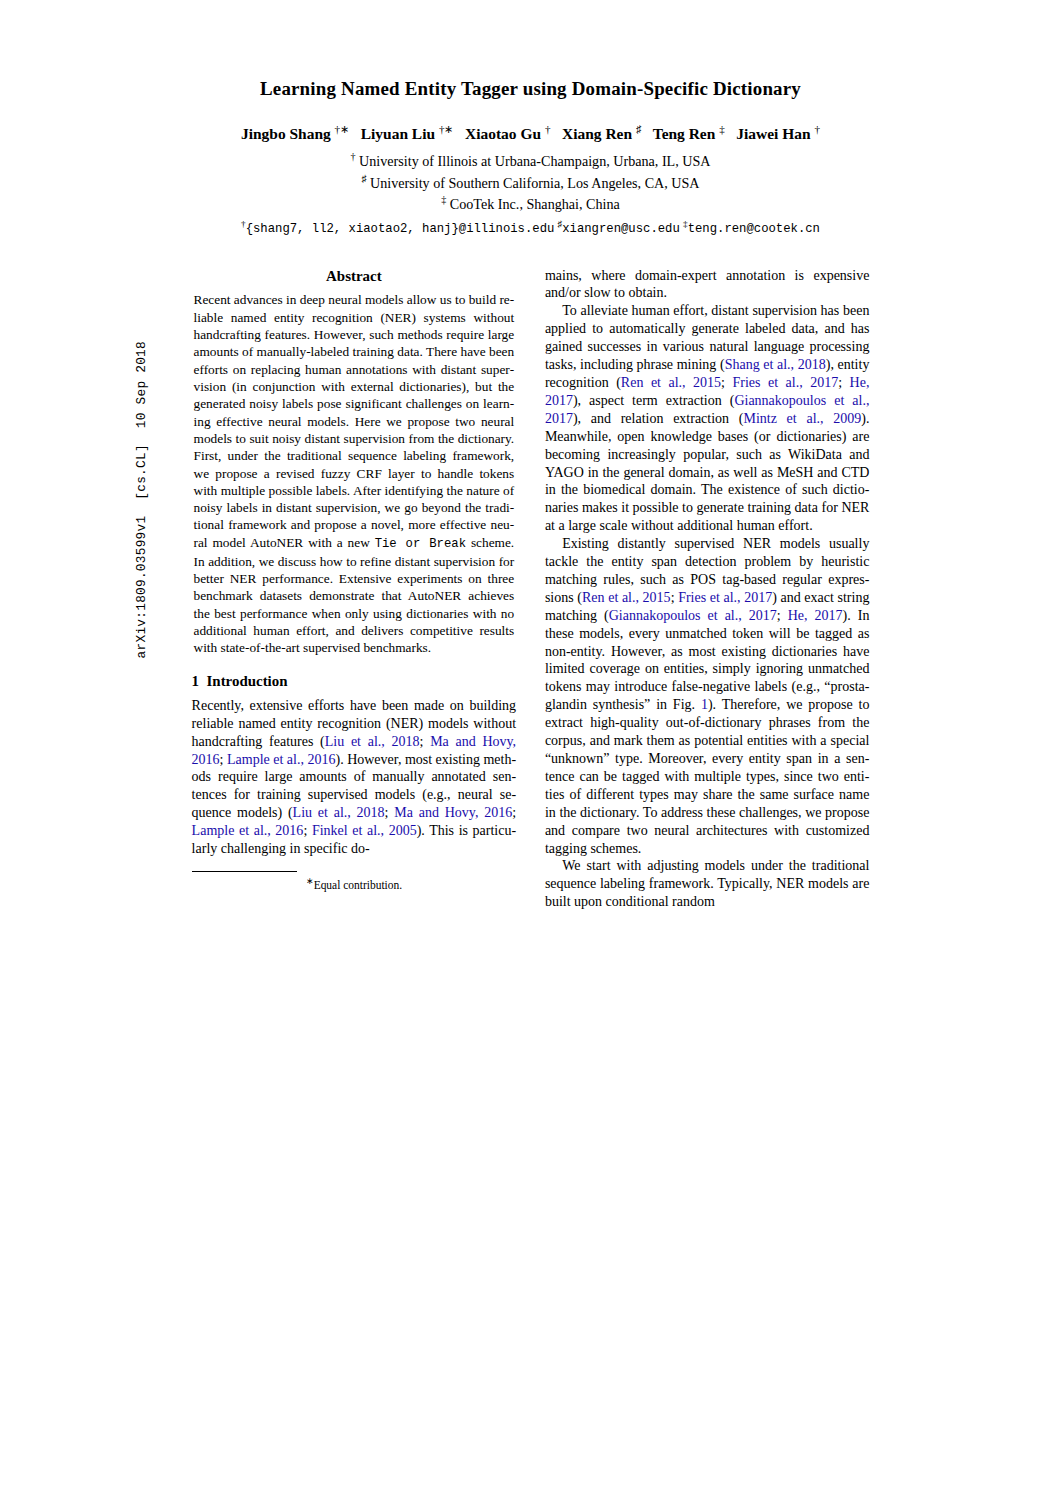arXiv:1809.03599v1 [cs.CL] 10 Sep 2018
Learning Named Entity Tagger using Domain-Specific Dictionary
Jingbo Shang †∗ Liyuan Liu †∗ Xiaotao Gu † Xiang Ren ♯ Teng Ren ‡ Jiawei Han †
† University of Illinois at Urbana-Champaign, Urbana, IL, USA
♯ University of Southern California, Los Angeles, CA, USA
‡ CooTek Inc., Shanghai, China
†{shang7, ll2, xiaotao2, hanj}@illinois.edu ♯xiangren@usc.edu ‡teng.ren@cootek.cn
Abstract
Recent advances in deep neural models allow us to build reliable named entity recognition (NER) systems without handcrafting features. However, such methods require large amounts of manually-labeled training data. There have been efforts on replacing human annotations with distant supervision (in conjunction with external dictionaries), but the generated noisy labels pose significant challenges on learning effective neural models. Here we propose two neural models to suit noisy distant supervision from the dictionary. First, under the traditional sequence labeling framework, we propose a revised fuzzy CRF layer to handle tokens with multiple possible labels. After identifying the nature of noisy labels in distant supervision, we go beyond the traditional framework and propose a novel, more effective neural model AutoNER with a new Tie or Break scheme. In addition, we discuss how to refine distant supervision for better NER performance. Extensive experiments on three benchmark datasets demonstrate that AutoNER achieves the best performance when only using dictionaries with no additional human effort, and delivers competitive results with state-of-the-art supervised benchmarks.
1 Introduction
Recently, extensive efforts have been made on building reliable named entity recognition (NER) models without handcrafting features (Liu et al., 2018; Ma and Hovy, 2016; Lample et al., 2016). However, most existing methods require large amounts of manually annotated sentences for training supervised models (e.g., neural sequence models) (Liu et al., 2018; Ma and Hovy, 2016; Lample et al., 2016; Finkel et al., 2005). This is particularly challenging in specific do-
∗Equal contribution.
mains, where domain-expert annotation is expensive and/or slow to obtain.
To alleviate human effort, distant supervision has been applied to automatically generate labeled data, and has gained successes in various natural language processing tasks, including phrase mining (Shang et al., 2018), entity recognition (Ren et al., 2015; Fries et al., 2017; He, 2017), aspect term extraction (Giannakopoulos et al., 2017), and relation extraction (Mintz et al., 2009). Meanwhile, open knowledge bases (or dictionaries) are becoming increasingly popular, such as WikiData and YAGO in the general domain, as well as MeSH and CTD in the biomedical domain. The existence of such dictionaries makes it possible to generate training data for NER at a large scale without additional human effort.
Existing distantly supervised NER models usually tackle the entity span detection problem by heuristic matching rules, such as POS tag-based regular expressions (Ren et al., 2015; Fries et al., 2017) and exact string matching (Giannakopoulos et al., 2017; He, 2017). In these models, every unmatched token will be tagged as non-entity. However, as most existing dictionaries have limited coverage on entities, simply ignoring unmatched tokens may introduce false-negative labels (e.g., “prostaglandin synthesis” in Fig. 1). Therefore, we propose to extract high-quality out-of-dictionary phrases from the corpus, and mark them as potential entities with a special “unknown” type. Moreover, every entity span in a sentence can be tagged with multiple types, since two entities of different types may share the same surface name in the dictionary. To address these challenges, we propose and compare two neural architectures with customized tagging schemes.
We start with adjusting models under the traditional sequence labeling framework. Typically, NER models are built upon conditional random